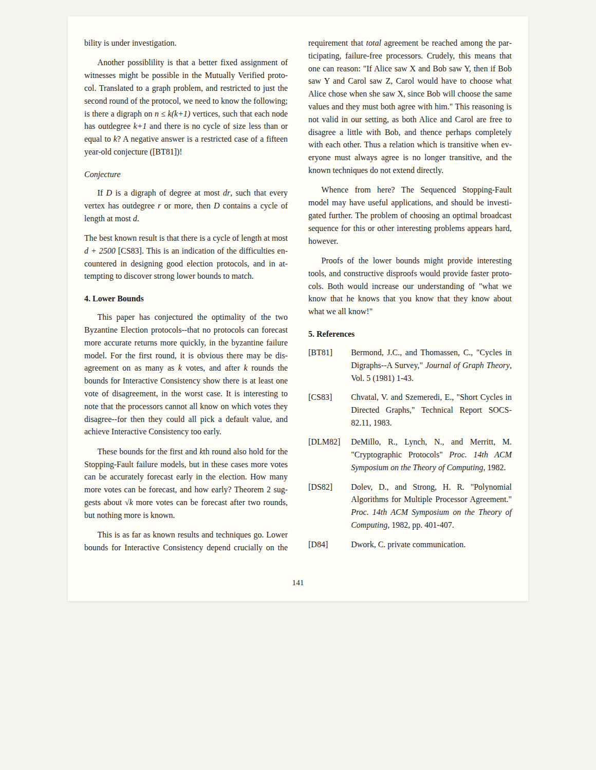bility is under investigation.
Another possiblility is that a better fixed assignment of witnesses might be possible in the Mutually Verified protocol. Translated to a graph problem, and restricted to just the second round of the protocol, we need to know the following; is there a digraph on n ≤ k(k+1) vertices, such that each node has outdegree k+1 and there is no cycle of size less than or equal to k? A negative answer is a restricted case of a fifteen year-old conjecture ([BT81])!
Conjecture
If D is a digraph of degree at most dr, such that every vertex has outdegree r or more, then D contains a cycle of length at most d.
The best known result is that there is a cycle of length at most d + 2500 [CS83]. This is an indication of the difficulties encountered in designing good election protocols, and in attempting to discover strong lower bounds to match.
4. Lower Bounds
This paper has conjectured the optimality of the two Byzantine Election protocols--that no protocols can forecast more accurate returns more quickly, in the byzantine failure model. For the first round, it is obvious there may be disagreement on as many as k votes, and after k rounds the bounds for Interactive Consistency show there is at least one vote of disagreement, in the worst case. It is interesting to note that the processors cannot all know on which votes they disagree--for then they could all pick a default value, and achieve Interactive Consistency too early.
These bounds for the first and kth round also hold for the Stopping-Fault failure models, but in these cases more votes can be accurately forecast early in the election. How many more votes can be forecast, and how early? Theorem 2 suggests about √k more votes can be forecast after two rounds, but nothing more is known.
This is as far as known results and techniques go. Lower bounds for Interactive Consistency depend crucially on the requirement that total agreement be reached among the participating, failure-free processors. Crudely, this means that one can reason: "If Alice saw X and Bob saw Y, then if Bob saw Y and Carol saw Z, Carol would have to choose what Alice chose when she saw X, since Bob will choose the same values and they must both agree with him." This reasoning is not valid in our setting, as both Alice and Carol are free to disagree a little with Bob, and thence perhaps completely with each other. Thus a relation which is transitive when everyone must always agree is no longer transitive, and the known techniques do not extend directly.
Whence from here? The Sequenced Stopping-Fault model may have useful applications, and should be investigated further. The problem of choosing an optimal broadcast sequence for this or other interesting problems appears hard, however.
Proofs of the lower bounds might provide interesting tools, and constructive disproofs would provide faster protocols. Both would increase our understanding of "what we know that he knows that you know that they know about what we all know!"
5. References
[BT81]
Bermond, J.C., and Thomassen, C., "Cycles in Digraphs--A Survey," Journal of Graph Theory, Vol. 5 (1981) 1-43.
[CS83]
Chvatal, V. and Szemeredi, E., "Short Cycles in Directed Graphs," Technical Report SOCS-82.11, 1983.
[DLM82]
DeMillo, R., Lynch, N., and Merritt, M. "Cryptographic Protocols" Proc. 14th ACM Symposium on the Theory of Computing, 1982.
[DS82]
Dolev, D., and Strong, H. R. "Polynomial Algorithms for Multiple Processor Agreement." Proc. 14th ACM Symposium on the Theory of Computing, 1982, pp. 401-407.
[D84]
Dwork, C. private communication.
141